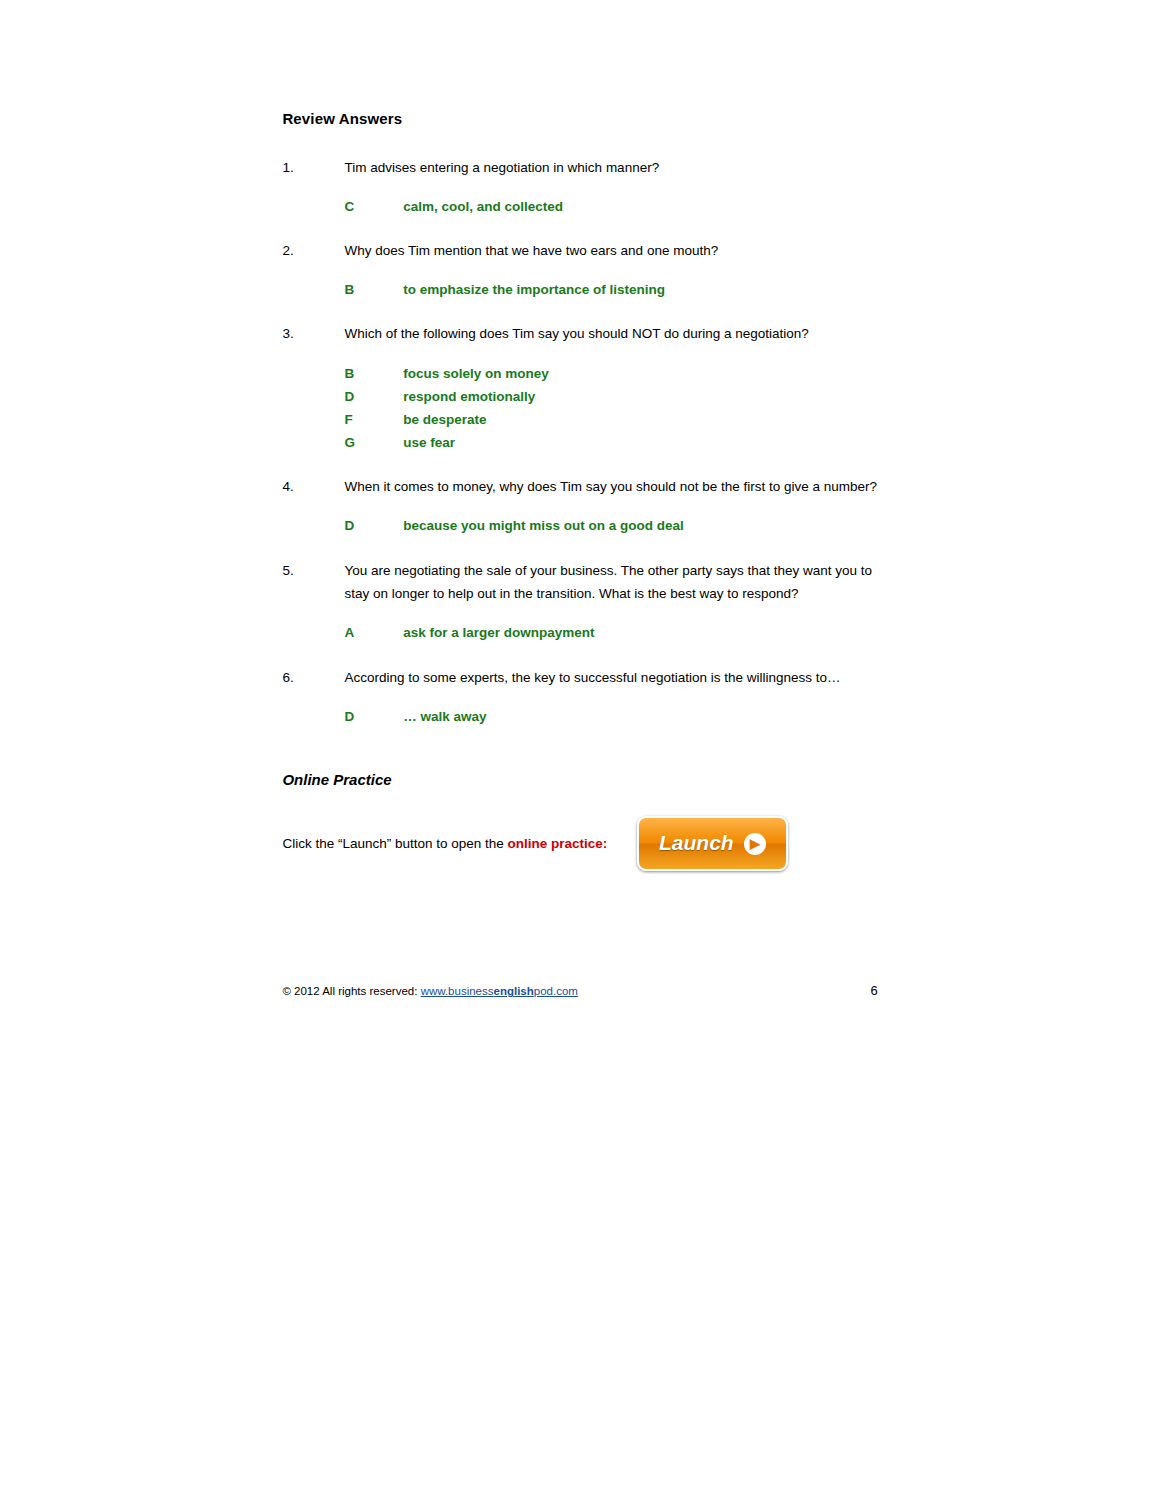Review Answers
1. Tim advises entering a negotiation in which manner?
Ccalm, cool, and collected
2. Why does Tim mention that we have two ears and one mouth?
Bto emphasize the importance of listening
3. Which of the following does Tim say you should NOT do during a negotiation?
Bfocus solely on money
Drespond emotionally
Fbe desperate
Guse fear
4. When it comes to money, why does Tim say you should not be the first to give a number?
Dbecause you might miss out on a good deal
5. You are negotiating the sale of your business. The other party says that they want you to stay on longer to help out in the transition. What is the best way to respond?
Aask for a larger downpayment
6. According to some experts, the key to successful negotiation is the willingness to…
D… walk away
Online Practice
Click the “Launch” button to open the online practice:
Launch▶
© 2012 All rights reserved: www.businessenglishpod.com
6